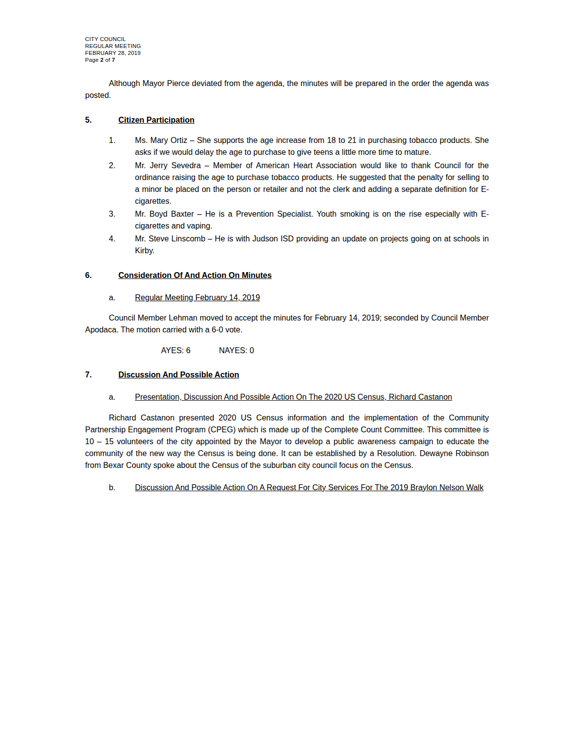CITY COUNCIL
REGULAR MEETING
FEBRUARY 28, 2019
Page 2 of 7
Although Mayor Pierce deviated from the agenda, the minutes will be prepared in the order the agenda was posted.
5. Citizen Participation
1. Ms. Mary Ortiz – She supports the age increase from 18 to 21 in purchasing tobacco products. She asks if we would delay the age to purchase to give teens a little more time to mature.
2. Mr. Jerry Sevedra – Member of American Heart Association would like to thank Council for the ordinance raising the age to purchase tobacco products. He suggested that the penalty for selling to a minor be placed on the person or retailer and not the clerk and adding a separate definition for E-cigarettes.
3. Mr. Boyd Baxter – He is a Prevention Specialist. Youth smoking is on the rise especially with E-cigarettes and vaping.
4. Mr. Steve Linscomb – He is with Judson ISD providing an update on projects going on at schools in Kirby.
6. Consideration Of And Action On Minutes
a. Regular Meeting February 14, 2019
Council Member Lehman moved to accept the minutes for February 14, 2019; seconded by Council Member Apodaca. The motion carried with a 6-0 vote.
AYES: 6 NAYES: 0
7. Discussion And Possible Action
a. Presentation, Discussion And Possible Action On The 2020 US Census, Richard Castanon
Richard Castanon presented 2020 US Census information and the implementation of the Community Partnership Engagement Program (CPEG) which is made up of the Complete Count Committee. This committee is 10 – 15 volunteers of the city appointed by the Mayor to develop a public awareness campaign to educate the community of the new way the Census is being done. It can be established by a Resolution. Dewayne Robinson from Bexar County spoke about the Census of the suburban city council focus on the Census.
b. Discussion And Possible Action On A Request For City Services For The 2019 Braylon Nelson Walk